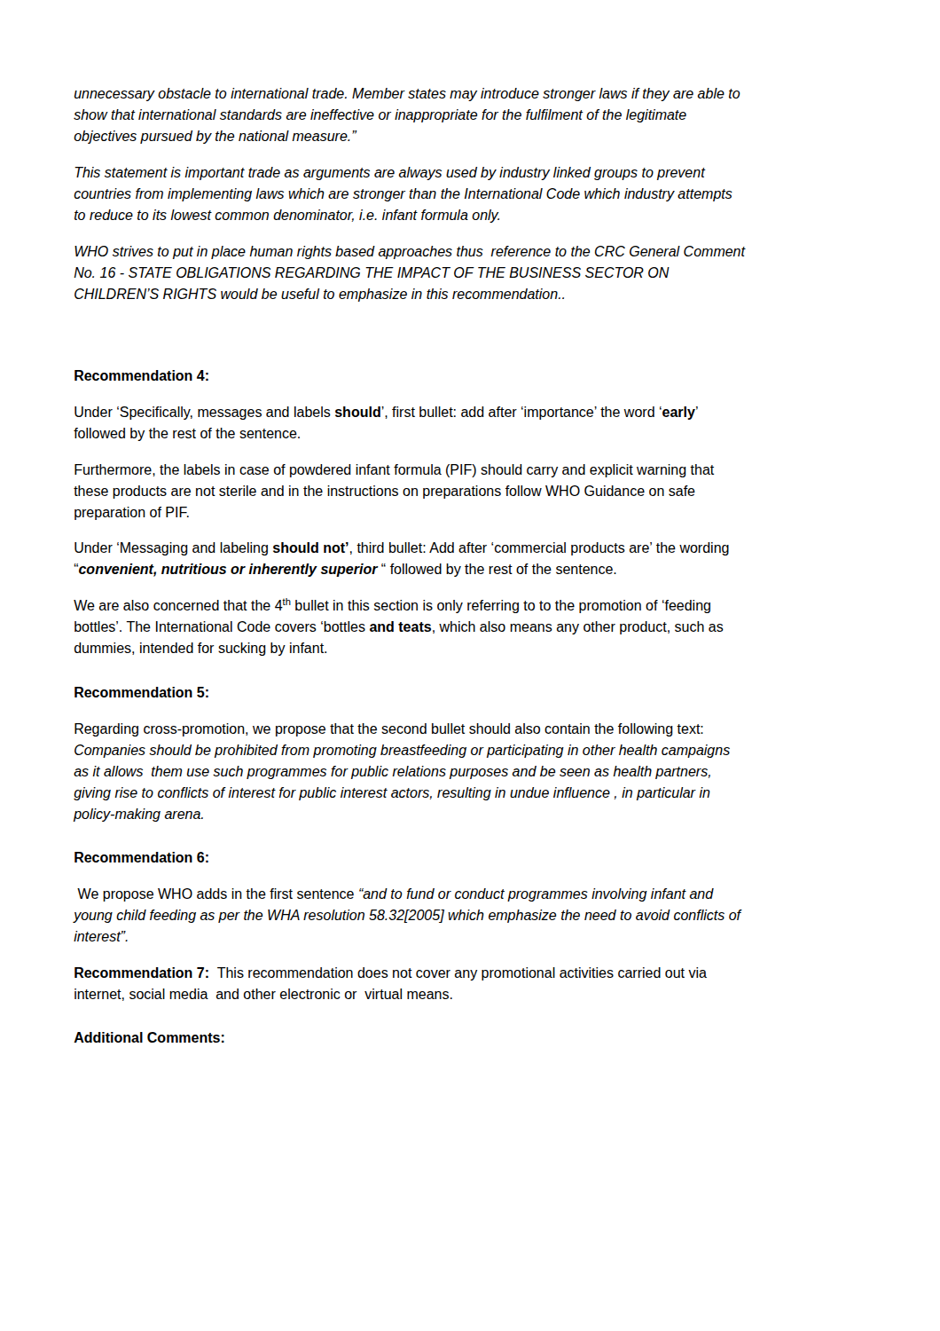unnecessary obstacle to international trade. Member states may introduce stronger laws if they are able to show that international standards are ineffective or inappropriate for the fulfilment of the legitimate objectives pursued by the national measure.”
This statement is important trade as arguments are always used by industry linked groups to prevent countries from implementing laws which are stronger than the International Code which industry attempts to reduce to its lowest common denominator, i.e. infant formula only.
WHO strives to put in place human rights based approaches thus reference to the CRC General Comment No. 16 - STATE OBLIGATIONS REGARDING THE IMPACT OF THE BUSINESS SECTOR ON CHILDREN’S RIGHTS would be useful to emphasize in this recommendation..
Recommendation 4:
Under ‘Specifically, messages and labels should’, first bullet: add after ‘importance’ the word ‘early’ followed by the rest of the sentence.
Furthermore, the labels in case of powdered infant formula (PIF) should carry and explicit warning that these products are not sterile and in the instructions on preparations follow WHO Guidance on safe preparation of PIF.
Under ‘Messaging and labeling should not’, third bullet: Add after ‘commercial products are’ the wording “convenient, nutritious or inherently superior “ followed by the rest of the sentence.
We are also concerned that the 4th bullet in this section is only referring to to the promotion of ‘feeding bottles’. The International Code covers ‘bottles and teats, which also means any other product, such as dummies, intended for sucking by infant.
Recommendation 5:
Regarding cross-promotion, we propose that the second bullet should also contain the following text: Companies should be prohibited from promoting breastfeeding or participating in other health campaigns as it allows them use such programmes for public relations purposes and be seen as health partners, giving rise to conflicts of interest for public interest actors, resulting in undue influence , in particular in policy-making arena.
Recommendation 6:
We propose WHO adds in the first sentence “and to fund or conduct programmes involving infant and young child feeding as per the WHA resolution 58.32[2005] which emphasize the need to avoid conflicts of interest”.
Recommendation 7: This recommendation does not cover any promotional activities carried out via internet, social media and other electronic or virtual means.
Additional Comments: